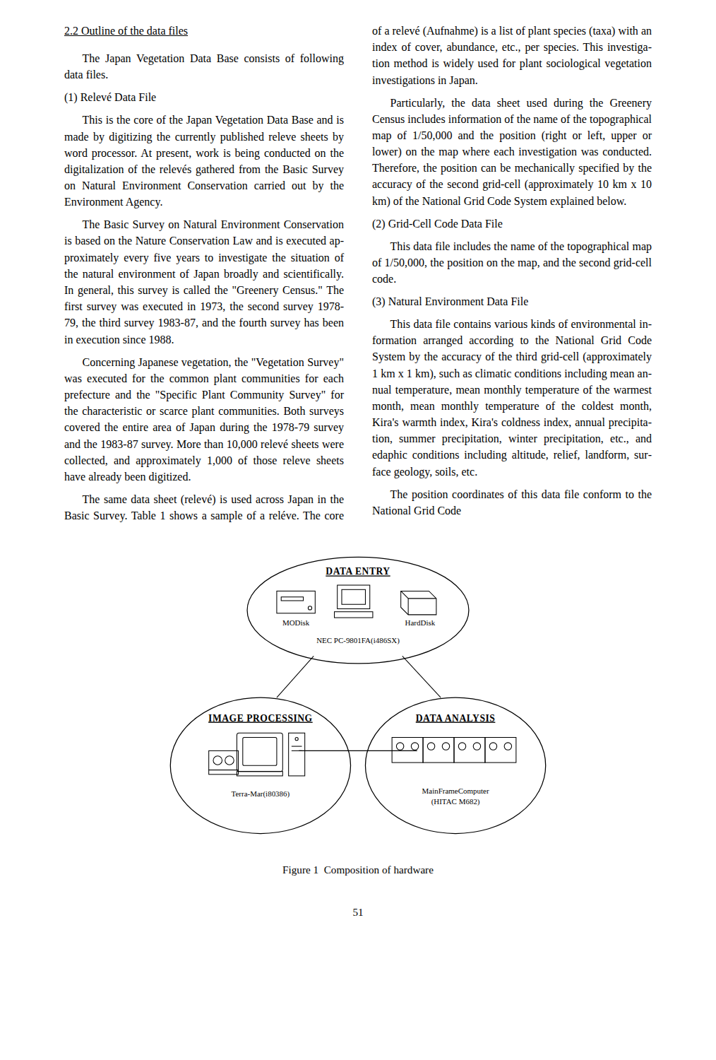2.2 Outline of the data files
The Japan Vegetation Data Base consists of following data files.
(1) Relevé Data File
This is the core of the Japan Vegetation Data Base and is made by digitizing the currently published releve sheets by word processor. At present, work is being conducted on the digitalization of the relevés gathered from the Basic Survey on Natural Environment Conservation carried out by the Environment Agency.
The Basic Survey on Natural Environment Conservation is based on the Nature Conservation Law and is executed approximately every five years to investigate the situation of the natural environment of Japan broadly and scientifically. In general, this survey is called the "Greenery Census." The first survey was executed in 1973, the second survey 1978-79, the third survey 1983-87, and the fourth survey has been in execution since 1988.
Concerning Japanese vegetation, the "Vegetation Survey" was executed for the common plant communities for each prefecture and the "Specific Plant Community Survey" for the characteristic or scarce plant communities. Both surveys covered the entire area of Japan during the 1978-79 survey and the 1983-87 survey. More than 10,000 relevé sheets were collected, and approximately 1,000 of those releve sheets have already been digitized.
The same data sheet (relevé) is used across Japan in the Basic Survey. Table 1 shows a sample of a reléve. The core of a relevé (Aufnahme) is a list of plant species (taxa) with an index of cover, abundance, etc., per species. This investigation method is widely used for plant sociological vegetation investigations in Japan.
Particularly, the data sheet used during the Greenery Census includes information of the name of the topographical map of 1/50,000 and the position (right or left, upper or lower) on the map where each investigation was conducted. Therefore, the position can be mechanically specified by the accuracy of the second grid-cell (approximately 10 km x 10 km) of the National Grid Code System explained below.
(2) Grid-Cell Code Data File
This data file includes the name of the topographical map of 1/50,000, the position on the map, and the second grid-cell code.
(3) Natural Environment Data File
This data file contains various kinds of environmental information arranged according to the National Grid Code System by the accuracy of the third grid-cell (approximately 1 km x 1 km), such as climatic conditions including mean annual temperature, mean monthly temperature of the warmest month, mean monthly temperature of the coldest month, Kira's warmth index, Kira's coldness index, annual precipitation, summer precipitation, winter precipitation, etc., and edaphic conditions including altitude, relief, landform, surface geology, soils, etc.
The position coordinates of this data file conform to the National Grid Code
DATA ENTRY MODisk HardDisk NEC PC-9801FA(i486SX) IMAGE PROCESSING Terra-Mar(i80386) DATA ANALYSIS MainFrameComputer (HITAC M682)
Figure 1 Composition of hardware
51